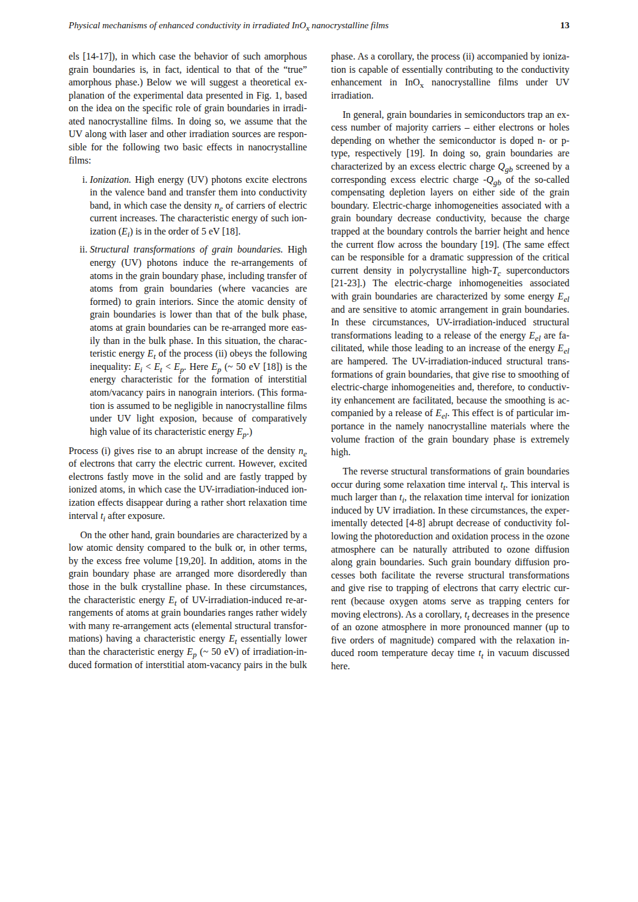Physical mechanisms of enhanced conductivity in irradiated InOx nanocrystalline films
13
els [14-17]), in which case the behavior of such amorphous grain boundaries is, in fact, identical to that of the “true” amorphous phase.) Below we will suggest a theoretical explanation of the experimental data presented in Fig. 1, based on the idea on the specific role of grain boundaries in irradiated nanocrystalline films. In doing so, we assume that the UV along with laser and other irradiation sources are responsible for the following two basic effects in nanocrystalline films:
Ionization. High energy (UV) photons excite electrons in the valence band and transfer them into conductivity band, in which case the density ne of carriers of electric current increases. The characteristic energy of such ionization (Ei) is in the order of 5 eV [18].
Structural transformations of grain boundaries. High energy (UV) photons induce the re-arrangements of atoms in the grain boundary phase, including transfer of atoms from grain boundaries (where vacancies are formed) to grain interiors. Since the atomic density of grain boundaries is lower than that of the bulk phase, atoms at grain boundaries can be re-arranged more easily than in the bulk phase. In this situation, the characteristic energy Et of the process (ii) obeys the following inequality: Ei < Et < Ep. Here Ep (~ 50 eV [18]) is the energy characteristic for the formation of interstitial atom/vacancy pairs in nanograin interiors. (This formation is assumed to be negligible in nanocrystalline films under UV light exposion, because of comparatively high value of its characteristic energy Ep.)
Process (i) gives rise to an abrupt increase of the density ne of electrons that carry the electric current. However, excited electrons fastly move in the solid and are fastly trapped by ionized atoms, in which case the UV-irradiation-induced ionization effects disappear during a rather short relaxation time interval ti after exposure.
On the other hand, grain boundaries are characterized by a low atomic density compared to the bulk or, in other terms, by the excess free volume [19,20]. In addition, atoms in the grain boundary phase are arranged more disorderedly than those in the bulk crystalline phase. In these circumstances, the characteristic energy Et of UV-irradiation-induced re-arrangements of atoms at grain boundaries ranges rather widely with many re-arrangement acts (elemental structural transformations) having a characteristic energy Et essentially lower than the characteristic energy Ep (~ 50 eV) of irradiation-induced formation of interstitial atom-vacancy pairs in the bulk phase. As a corollary, the process (ii) accompanied by ionization is capable of essentially contributing to the conductivity enhancement in InOx nanocrystalline films under UV irradiation.
In general, grain boundaries in semiconductors trap an excess number of majority carriers – either electrons or holes depending on whether the semiconductor is doped n- or p-type, respectively [19]. In doing so, grain boundaries are characterized by an excess electric charge Qgb screened by a corresponding excess electric charge -Qgb of the so-called compensating depletion layers on either side of the grain boundary. Electric-charge inhomogeneities associated with a grain boundary decrease conductivity, because the charge trapped at the boundary controls the barrier height and hence the current flow across the boundary [19]. (The same effect can be responsible for a dramatic suppression of the critical current density in polycrystalline high-Tc superconductors [21-23].) The electric-charge inhomogeneities associated with grain boundaries are characterized by some energy Eel and are sensitive to atomic arrangement in grain boundaries. In these circumstances, UV-irradiation-induced structural transformations leading to a release of the energy Eel are facilitated, while those leading to an increase of the energy Eel are hampered. The UV-irradiation-induced structural transformations of grain boundaries, that give rise to smoothing of electric-charge inhomogeneities and, therefore, to conductivity enhancement are facilitated, because the smoothing is accompanied by a release of Eel. This effect is of particular importance in the namely nanocrystalline materials where the volume fraction of the grain boundary phase is extremely high.
The reverse structural transformations of grain boundaries occur during some relaxation time interval tt. This interval is much larger than ti, the relaxation time interval for ionization induced by UV irradiation. In these circumstances, the experimentally detected [4-8] abrupt decrease of conductivity following the photoreduction and oxidation process in the ozone atmosphere can be naturally attributed to ozone diffusion along grain boundaries. Such grain boundary diffusion processes both facilitate the reverse structural transformations and give rise to trapping of electrons that carry electric current (because oxygen atoms serve as trapping centers for moving electrons). As a corollary, tt decreases in the presence of an ozone atmosphere in more pronounced manner (up to five orders of magnitude) compared with the relaxation induced room temperature decay time tt in vacuum discussed here.